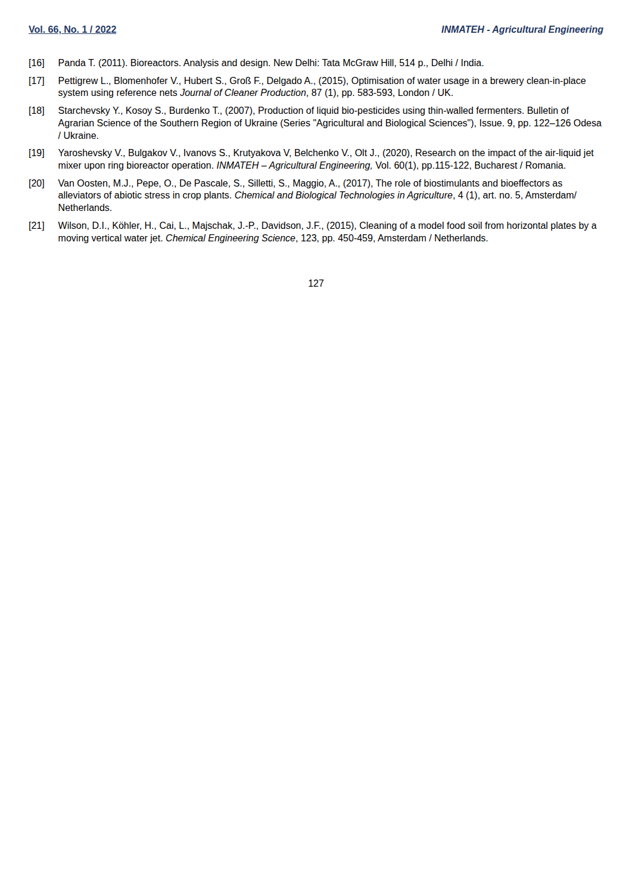Vol. 66, No. 1 / 2022 INMATEH - Agricultural Engineering
[16] Panda T. (2011). Bioreactors. Analysis and design. New Delhi: Tata McGraw Hill, 514 p., Delhi / India.
[17] Pettigrew L., Blomenhofer V., Hubert S., Groß F., Delgado A., (2015), Optimisation of water usage in a brewery clean-in-place system using reference nets Journal of Cleaner Production, 87 (1), pp. 583-593, London / UK.
[18] Starchevsky Y., Kosoy S., Burdenko T., (2007), Production of liquid bio-pesticides using thin-walled fermenters. Bulletin of Agrarian Science of the Southern Region of Ukraine (Series "Agricultural and Biological Sciences"), Issue. 9, pp. 122–126 Odesa / Ukraine.
[19] Yaroshevsky V., Bulgakov V., Ivanovs S., Krutyakova V, Belchenko V., Olt J., (2020), Research on the impact of the air-liquid jet mixer upon ring bioreactor operation. INMATEH – Agricultural Engineering, Vol. 60(1), pp.115-122, Bucharest / Romania.
[20] Van Oosten, M.J., Pepe, O., De Pascale, S., Silletti, S., Maggio, A., (2017), The role of biostimulants and bioeffectors as alleviators of abiotic stress in crop plants. Chemical and Biological Technologies in Agriculture, 4 (1), art. no. 5, Amsterdam/ Netherlands.
[21] Wilson, D.I., Köhler, H., Cai, L., Majschak, J.-P., Davidson, J.F., (2015), Cleaning of a model food soil from horizontal plates by a moving vertical water jet. Chemical Engineering Science, 123, pp. 450-459, Amsterdam / Netherlands.
127